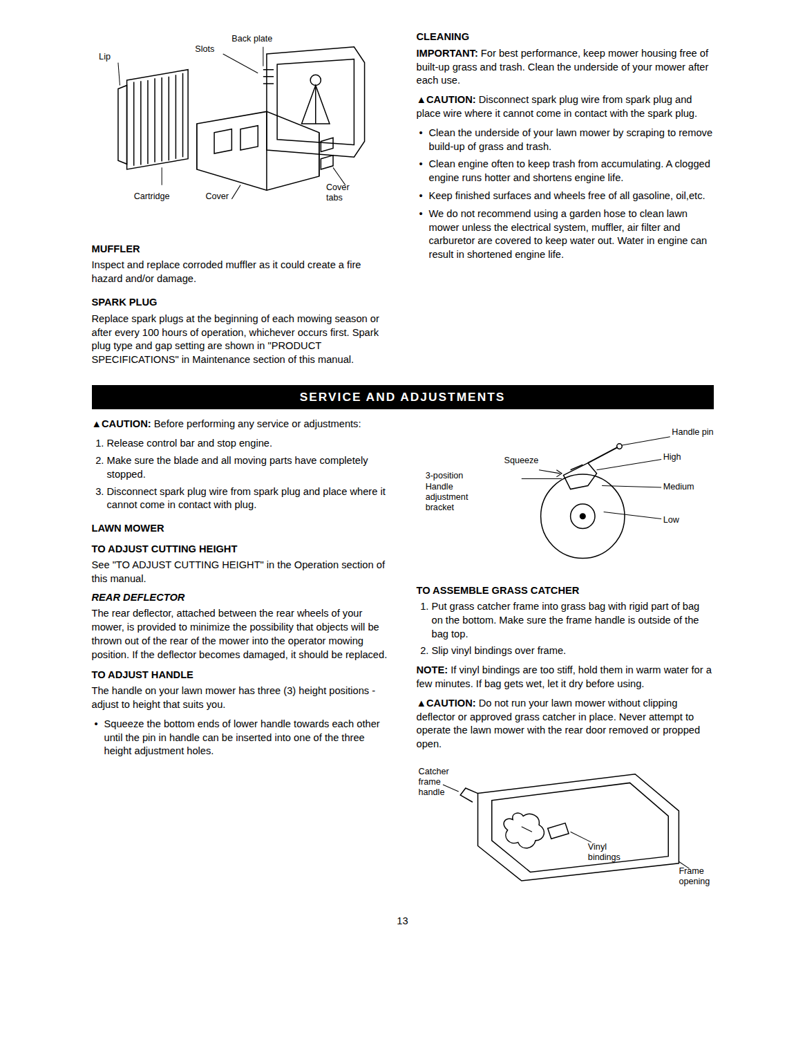Back plate Slots Lip Cartridge Cover Cover tabs
MUFFLER
Inspect and replace corroded muffler as it could create a fire hazard and/or damage.
SPARK PLUG
Replace spark plugs at the beginning of each mowing season or after every 100 hours of operation, whichever occurs first. Spark plug type and gap setting are shown in "PRODUCT SPECIFICATIONS" in Maintenance section of this manual.
CLEANING
IMPORTANT: For best performance, keep mower housing free of built-up grass and trash. Clean the underside of your mower after each use.
▲CAUTION: Disconnect spark plug wire from spark plug and place wire where it cannot come in contact with the spark plug.
Clean the underside of your lawn mower by scraping to remove build-up of grass and trash.
Clean engine often to keep trash from accumulating. A clogged engine runs hotter and shortens engine life.
Keep finished surfaces and wheels free of all gasoline, oil,etc.
We do not recommend using a garden hose to clean lawn mower unless the electrical system, muffler, air filter and carburetor are covered to keep water out. Water in engine can result in shortened engine life.
SERVICE AND ADJUSTMENTS
▲CAUTION: Before performing any service or adjustments:
Release control bar and stop engine.
Make sure the blade and all moving parts have completely stopped.
Disconnect spark plug wire from spark plug and place where it cannot come in contact with plug.
LAWN MOWER
TO ADJUST CUTTING HEIGHT
See "TO ADJUST CUTTING HEIGHT" in the Operation section of this manual.
REAR DEFLECTOR
The rear deflector, attached between the rear wheels of your mower, is provided to minimize the possibility that objects will be thrown out of the rear of the mower into the operator mowing position. If the deflector becomes damaged, it should be replaced.
TO ADJUST HANDLE
The handle on your lawn mower has three (3) height positions - adjust to height that suits you.
Squeeze the bottom ends of lower handle towards each other until the pin in handle can be inserted into one of the three height adjustment holes.
Handle pin Squeeze High Medium Low 3-position Handle adjustment bracket
TO ASSEMBLE GRASS CATCHER
Put grass catcher frame into grass bag with rigid part of bag on the bottom. Make sure the frame handle is outside of the bag top.
Slip vinyl bindings over frame.
NOTE: If vinyl bindings are too stiff, hold them in warm water for a few minutes. If bag gets wet, let it dry before using.
▲CAUTION: Do not run your lawn mower without clipping deflector or approved grass catcher in place. Never attempt to operate the lawn mower with the rear door removed or propped open.
Catcher frame handle Vinyl bindings Frame opening
13